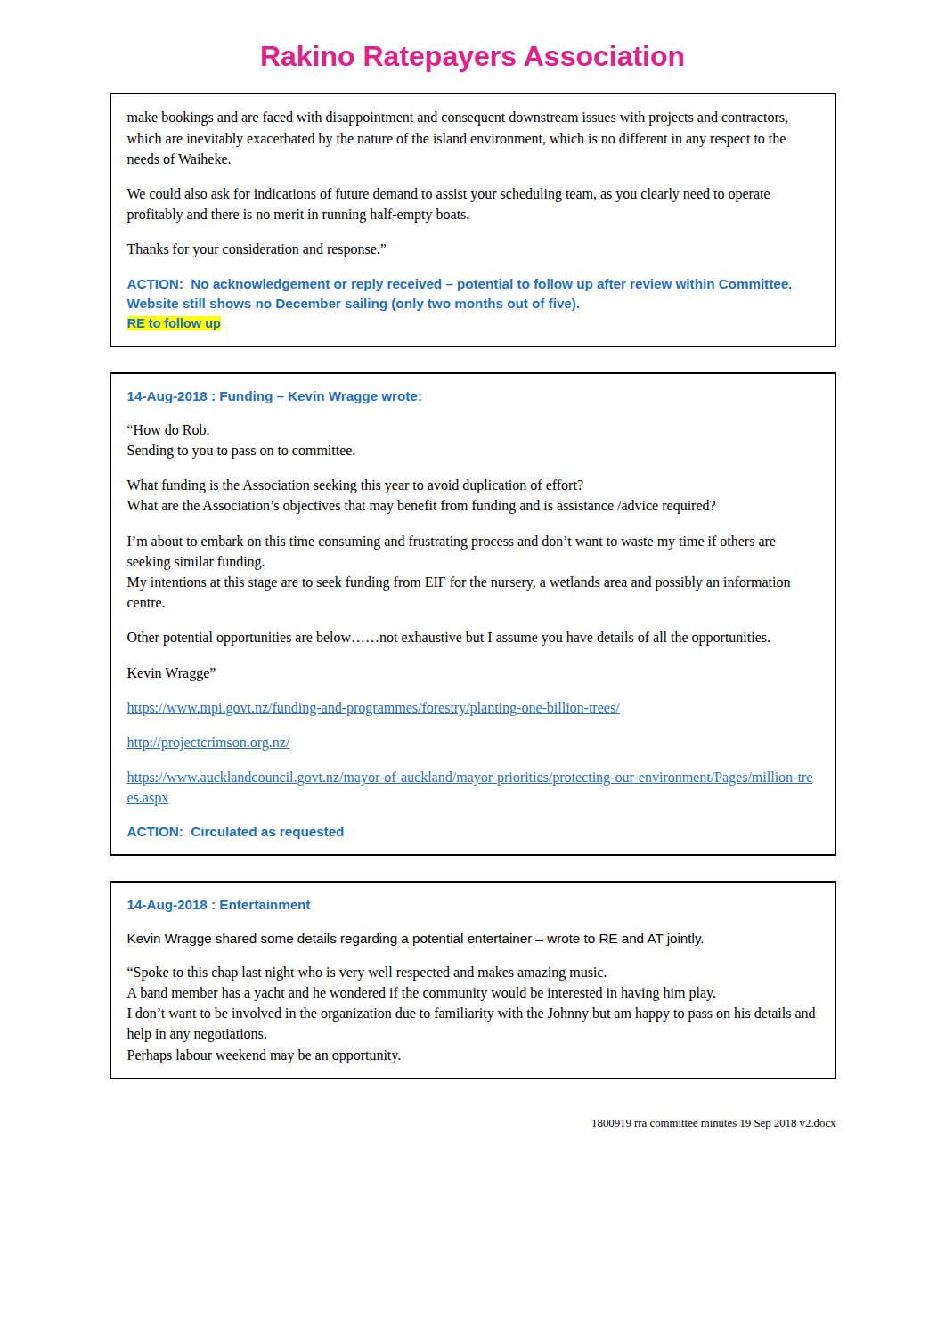Rakino Ratepayers Association
make bookings and are faced with disappointment and consequent downstream issues with projects and contractors, which are inevitably exacerbated by the nature of the island environment, which is no different in any respect to the needs of Waiheke.
We could also ask for indications of future demand to assist your scheduling team, as you clearly need to operate profitably and there is no merit in running half-empty boats.
Thanks for your consideration and response.”
ACTION: No acknowledgement or reply received – potential to follow up after review within Committee. Website still shows no December sailing (only two months out of five).
RE to follow up
14-Aug-2018 : Funding – Kevin Wragge wrote:
“How do Rob.
Sending to you to pass on to committee.
What funding is the Association seeking this year to avoid duplication of effort?
What are the Association’s objectives that may benefit from funding and is assistance /advice required?
I’m about to embark on this time consuming and frustrating process and don’t want to waste my time if others are seeking similar funding.
My intentions at this stage are to seek funding from EIF for the nursery, a wetlands area and possibly an information centre.
Other potential opportunities are below……not exhaustive but I assume you have details of all the opportunities.
Kevin Wragge”
https://www.mpi.govt.nz/funding-and-programmes/forestry/planting-one-billion-trees/
http://projectcrimson.org.nz/
https://www.aucklandcouncil.govt.nz/mayor-of-auckland/mayor-priorities/protecting-our-environment/Pages/million-trees.aspx
ACTION: Circulated as requested
14-Aug-2018 : Entertainment
Kevin Wragge shared some details regarding a potential entertainer – wrote to RE and AT jointly.
“Spoke to this chap last night who is very well respected and makes amazing music.
A band member has a yacht and he wondered if the community would be interested in having him play.
I don’t want to be involved in the organization due to familiarity with the Johnny but am happy to pass on his details and help in any negotiations.
Perhaps labour weekend may be an opportunity.
1800919 rra committee minutes 19 Sep 2018 v2.docx